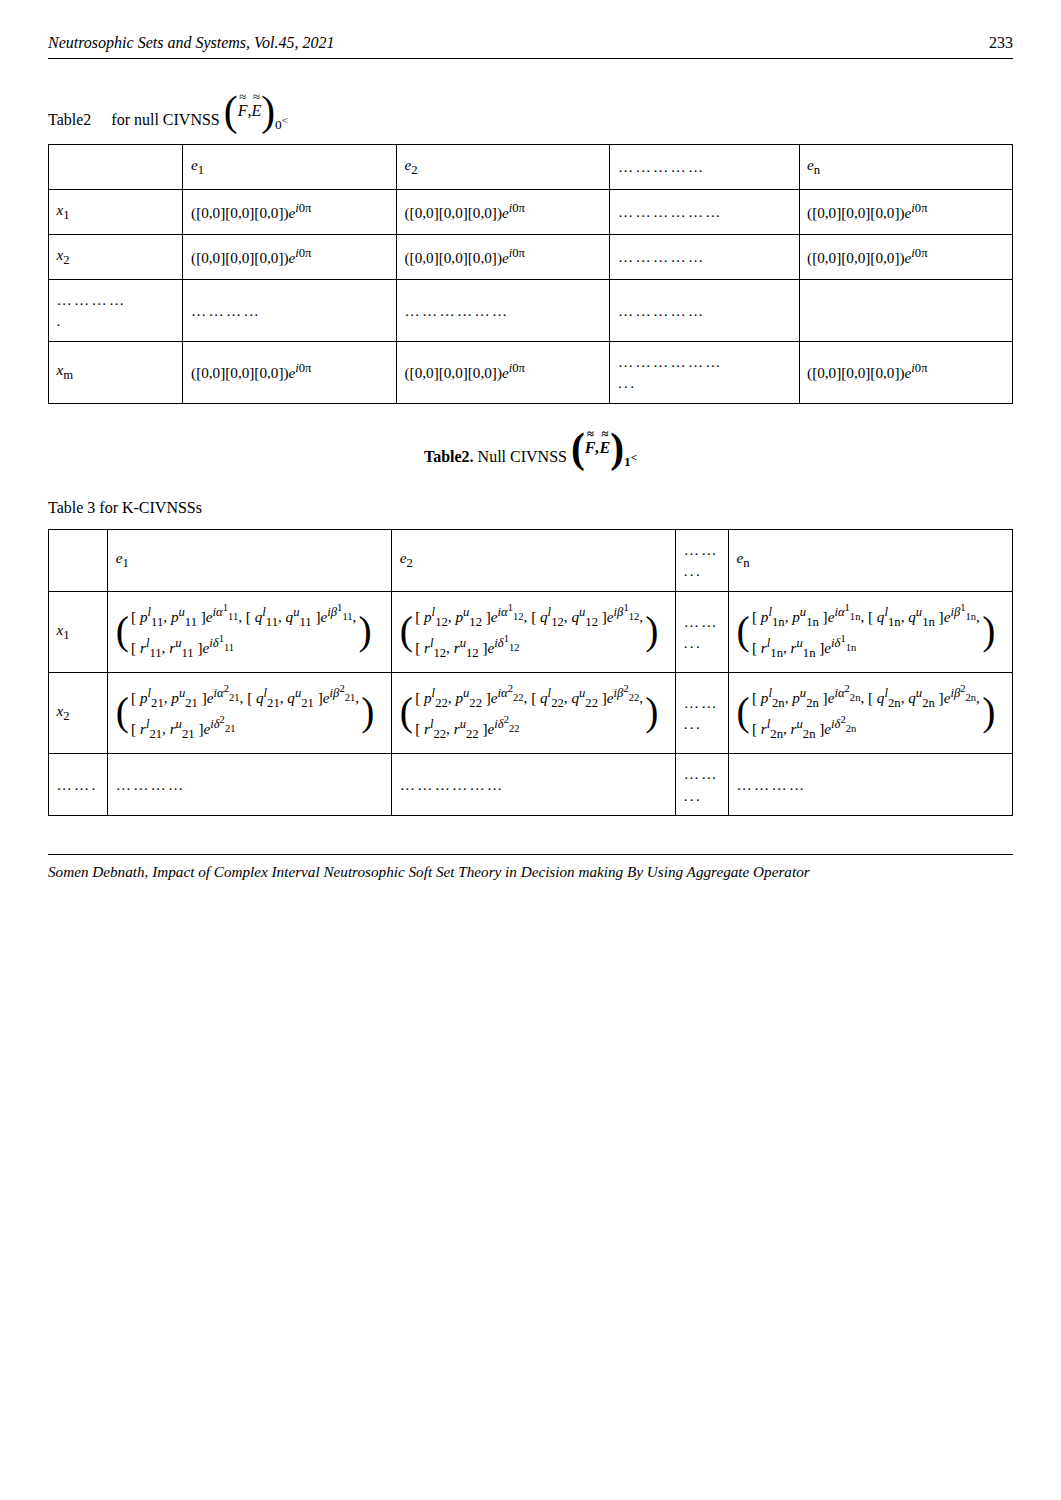Neutrosophic Sets and Systems, Vol.45, 2021 233
Table2 for null CIVNSS ( F,E ) 0<
| | e 1 | e 2 | …………… | e n |
| x 1 | ([0,0][0,0][0,0]) e i 0π | ([0,0][0,0][0,0]) e i 0π | ……………… | ([0,0][0,0][0,0]) e i 0π |
| x 2 | ([0,0][0,0][0,0]) e i 0π | ([0,0][0,0][0,0]) e i 0π | …………… | ([0,0][0,0][0,0]) e i 0π |
| ………… . | ………… | ……………… | …………… | |
| x m | ([0,0][0,0][0,0]) e i 0π | ([0,0][0,0][0,0]) e i 0π | ……………… ... | ([0,0][0,0][0,0]) e i 0π |
Table2. Null CIVNSS ( F,E ) 1<
Table 3 for K-CIVNSSs
| | e 1 | e 2 | …… ... | e n |
| x 1 | ( [ p l 11 , p u 11 ] e iα 1 11 , [ q l 11 , q u 11 ] e iβ 1 11 , [ r l 11 , r u 11 ] e iδ 1 11 ) | ( [ p l 12 , p u 12 ] e iα 1 12 , [ q l 12 , q u 12 ] e iβ 1 12 , [ r l 12 , r u 12 ] e iδ 1 12 ) | …… ... | ( [ p l 1n , p u 1n ] e iα 1 1n , [ q l 1n , q u 1n ] e iβ 1 1n , [ r l 1n , r u 1n ] e iδ 1 1n ) |
| x 2 | ( [ p l 21 , p u 21 ] e iα 2 21 , [ q l 21 , q u 21 ] e iβ 2 21 , [ r l 21 , r u 21 ] e iδ 2 21 ) | ( [ p l 22 , p u 22 ] e iα 2 22 , [ q l 22 , q u 22 ] e iβ 2 22 , [ r l 22 , r u 22 ] e iδ 2 22 ) | …… ... | ( [ p l 2n , p u 2n ] e iα 2 2n , [ q l 2n , q u 2n ] e iβ 2 2n , [ r l 2n , r u 2n ] e iδ 2 2n ) |
| ……. | ………… | ……………… | …… ... | ………… |
Somen Debnath, Impact of Complex Interval Neutrosophic Soft Set Theory in Decision making By Using Aggregate Operator